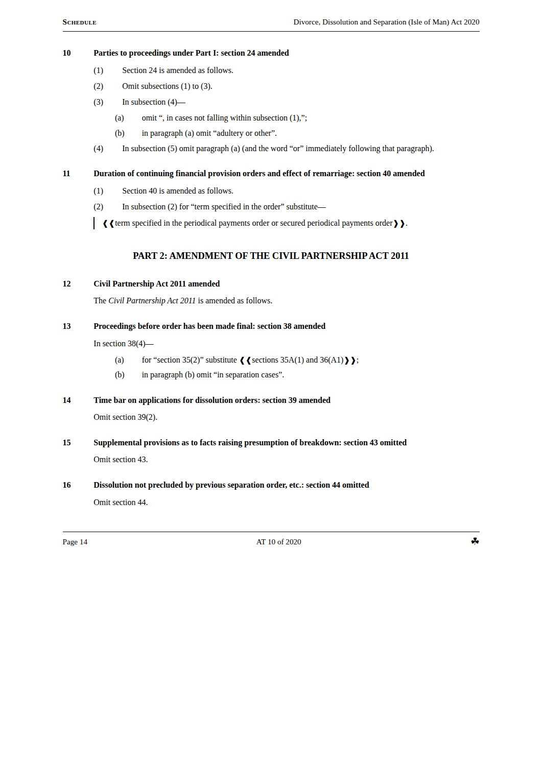Schedule
Divorce, Dissolution and Separation (Isle of Man) Act 2020
10
Parties to proceedings under Part I: section 24 amended
(1)
Section 24 is amended as follows.
(2)
Omit subsections (1) to (3).
(3)
In subsection (4)—
(a)
omit “, in cases not falling within subsection (1),”;
(b)
in paragraph (a) omit “adultery or other”.
(4)
In subsection (5) omit paragraph (a) (and the word “or” immediately following that paragraph).
11
Duration of continuing financial provision orders and effect of remarriage: section 40 amended
(1)
Section 40 is amended as follows.
(2)
In subsection (2) for “term specified in the order” substitute—
❰❰term specified in the periodical payments order or secured periodical payments order❱❱.
PART 2: AMENDMENT OF THE CIVIL PARTNERSHIP ACT 2011
12
Civil Partnership Act 2011 amended
The Civil Partnership Act 2011 is amended as follows.
13
Proceedings before order has been made final: section 38 amended
In section 38(4)—
(a)
for “section 35(2)” substitute ❰❰sections 35A(1) and 36(A1)❱❱;
(b)
in paragraph (b) omit “in separation cases”.
14
Time bar on applications for dissolution orders: section 39 amended
Omit section 39(2).
15
Supplemental provisions as to facts raising presumption of breakdown: section 43 omitted
Omit section 43.
16
Dissolution not precluded by previous separation order, etc.: section 44 omitted
Omit section 44.
Page 14
AT 10 of 2020
☘